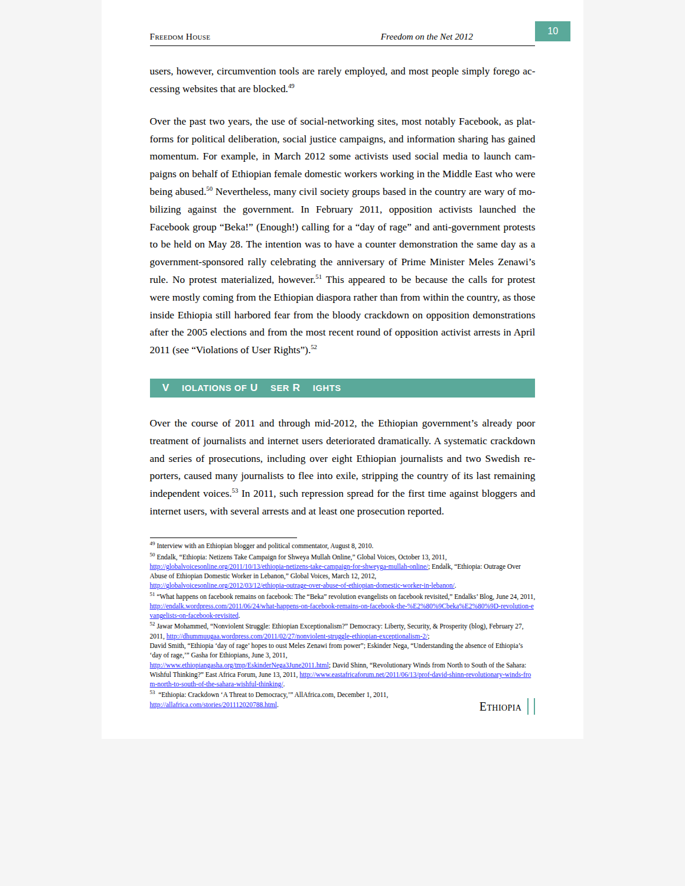Freedom House
Freedom on the Net 2012
10
users, however, circumvention tools are rarely employed, and most people simply forego accessing websites that are blocked.49
Over the past two years, the use of social-networking sites, most notably Facebook, as platforms for political deliberation, social justice campaigns, and information sharing has gained momentum. For example, in March 2012 some activists used social media to launch campaigns on behalf of Ethiopian female domestic workers working in the Middle East who were being abused.50 Nevertheless, many civil society groups based in the country are wary of mobilizing against the government. In February 2011, opposition activists launched the Facebook group “Beka!” (Enough!) calling for a “day of rage” and anti-government protests to be held on May 28. The intention was to have a counter demonstration the same day as a government-sponsored rally celebrating the anniversary of Prime Minister Meles Zenawi’s rule. No protest materialized, however.51 This appeared to be because the calls for protest were mostly coming from the Ethiopian diaspora rather than from within the country, as those inside Ethiopia still harbored fear from the bloody crackdown on opposition demonstrations after the 2005 elections and from the most recent round of opposition activist arrests in April 2011 (see “Violations of User Rights”).52
VIOLATIONS OF USER RIGHTS
Over the course of 2011 and through mid-2012, the Ethiopian government’s already poor treatment of journalists and internet users deteriorated dramatically. A systematic crackdown and series of prosecutions, including over eight Ethiopian journalists and two Swedish reporters, caused many journalists to flee into exile, stripping the country of its last remaining independent voices.53 In 2011, such repression spread for the first time against bloggers and internet users, with several arrests and at least one prosecution reported.
49 Interview with an Ethiopian blogger and political commentator, August 8, 2010.
50 Endalk, “Ethiopia: Netizens Take Campaign for Shweya Mullah Online,” Global Voices, October 13, 2011,
http://globalvoicesonline.org/2011/10/13/ethiopia-netizens-take-campaign-for-shweyga-mullah-online/; Endalk, “Ethiopia: Outrage Over Abuse of Ethiopian Domestic Worker in Lebanon,” Global Voices, March 12, 2012,
http://globalvoicesonline.org/2012/03/12/ethiopia-outrage-over-abuse-of-ethiopian-domestic-worker-in-lebanon/.
51 “What happens on facebook remains on facebook: The “Beka” revolution evangelists on facebook revisited,” Endalks’ Blog, June 24, 2011, http://endalk.wordpress.com/2011/06/24/what-happens-on-facebook-remains-on-facebook-the-%E2%80%9Cbeka%E2%80%9D-revolution-evangelists-on-facebook-revisited.
52 Jawar Mohammed, “Nonviolent Struggle: Ethiopian Exceptionalism?” Democracy: Liberty, Security, & Prosperity (blog), February 27, 2011, http://dhummuugaa.wordpress.com/2011/02/27/nonviolent-struggle-ethiopian-exceptionalism-2/;
David Smith, “Ethiopia ‘day of rage’ hopes to oust Meles Zenawi from power”; Eskinder Nega, “Understanding the absence of Ethiopia’s ‘day of rage,’” Gasha for Ethiopians, June 3, 2011,
http://www.ethiopiangasha.org/tmp/EskinderNega3June2011.html; David Shinn, “Revolutionary Winds from North to South of the Sahara: Wishful Thinking?” East Africa Forum, June 13, 2011, http://www.eastafricaforum.net/2011/06/13/prof-david-shinn-revolutionary-winds-from-north-to-south-of-the-sahara-wishful-thinking/.
53 “Ethiopia: Crackdown ‘A Threat to Democracy,’” AllAfrica.com, December 1, 2011,
http://allafrica.com/stories/201112020788.html.
Ethiopia